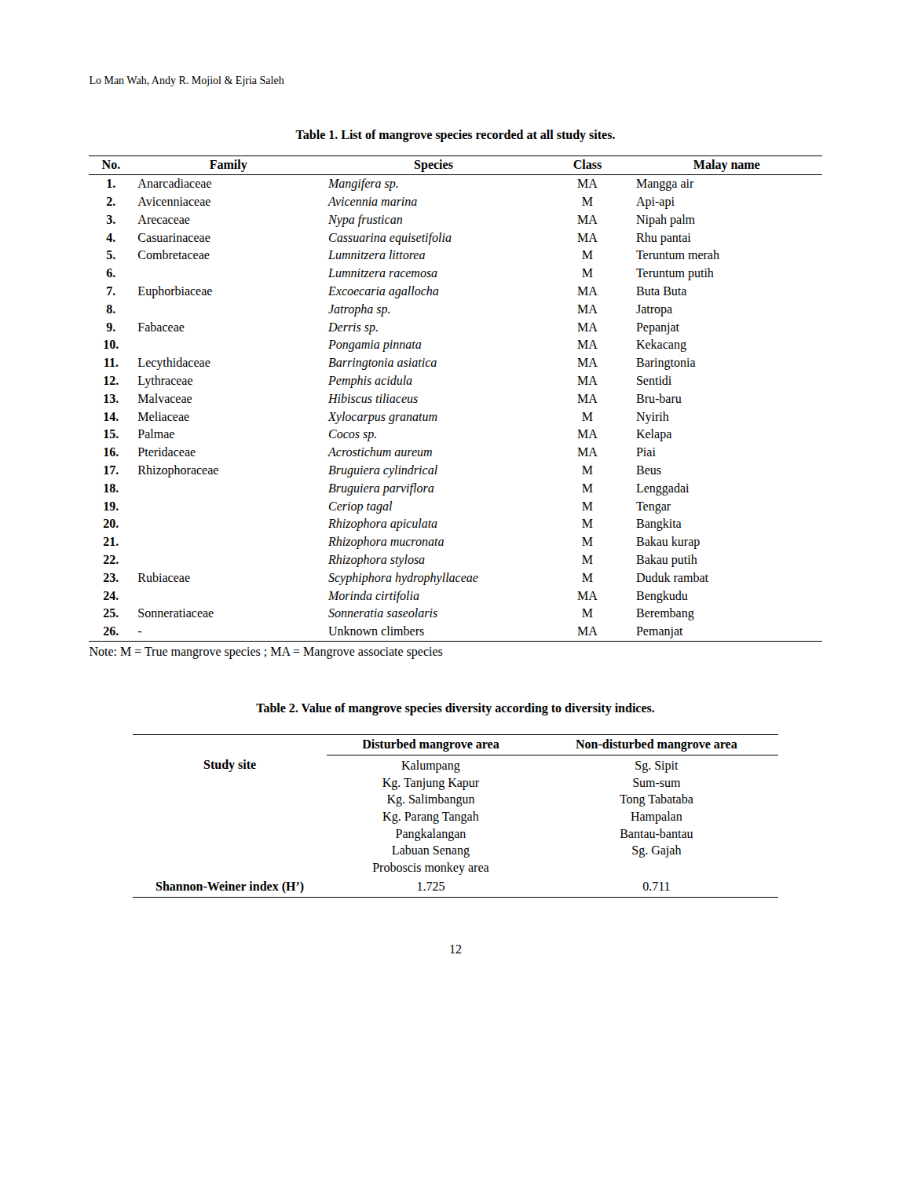Lo Man Wah, Andy R. Mojiol & Ejria Saleh
Table 1. List of mangrove species recorded at all study sites.
| No. | Family | Species | Class | Malay name |
| --- | --- | --- | --- | --- |
| 1. | Anarcadiaceae | Mangifera sp. | MA | Mangga air |
| 2. | Avicenniaceae | Avicennia marina | M | Api-api |
| 3. | Arecaceae | Nypa frustican | MA | Nipah palm |
| 4. | Casuarinaceae | Cassuarina equisetifolia | MA | Rhu pantai |
| 5. | Combretaceae | Lumnitzera littorea | M | Teruntum merah |
| 6. | | Lumnitzera racemosa | M | Teruntum putih |
| 7. | Euphorbiaceae | Excoecaria agallocha | MA | Buta Buta |
| 8. | | Jatropha sp. | MA | Jatropa |
| 9. | Fabaceae | Derris sp. | MA | Pepanjat |
| 10. | | Pongamia pinnata | MA | Kekacang |
| 11. | Lecythidaceae | Barringtonia asiatica | MA | Baringtonia |
| 12. | Lythraceae | Pemphis acidula | MA | Sentidi |
| 13. | Malvaceae | Hibiscus tiliaceus | MA | Bru-baru |
| 14. | Meliaceae | Xylocarpus granatum | M | Nyirih |
| 15. | Palmae | Cocos sp. | MA | Kelapa |
| 16. | Pteridaceae | Acrostichum aureum | MA | Piai |
| 17. | Rhizophoraceae | Bruguiera cylindrical | M | Beus |
| 18. | | Bruguiera parviflora | M | Lenggadai |
| 19. | | Ceriop tagal | M | Tengar |
| 20. | | Rhizophora apiculata | M | Bangkita |
| 21. | | Rhizophora mucronata | M | Bakau kurap |
| 22. | | Rhizophora stylosa | M | Bakau putih |
| 23. | Rubiaceae | Scyphiphora hydrophyllaceae | M | Duduk rambat |
| 24. | | Morinda cirtifolia | MA | Bengkudu |
| 25. | Sonneratiaceae | Sonneratia saseolaris | M | Berembang |
| 26. | - | Unknown climbers | MA | Pemanjat |
Note: M = True mangrove species ; MA = Mangrove associate species
Table 2. Value of mangrove species diversity according to diversity indices.
| | Disturbed mangrove area | Non-disturbed mangrove area |
| Study site | Kalumpang Kg. Tanjung Kapur Kg. Salimbangun Kg. Parang Tangah Pangkalangan Labuan Senang Proboscis monkey area | Sg. Sipit Sum-sum Tong Tabataba Hampalan Bantau-bantau Sg. Gajah |
| Shannon-Weiner index (H’) | 1.725 | 0.711 |
12